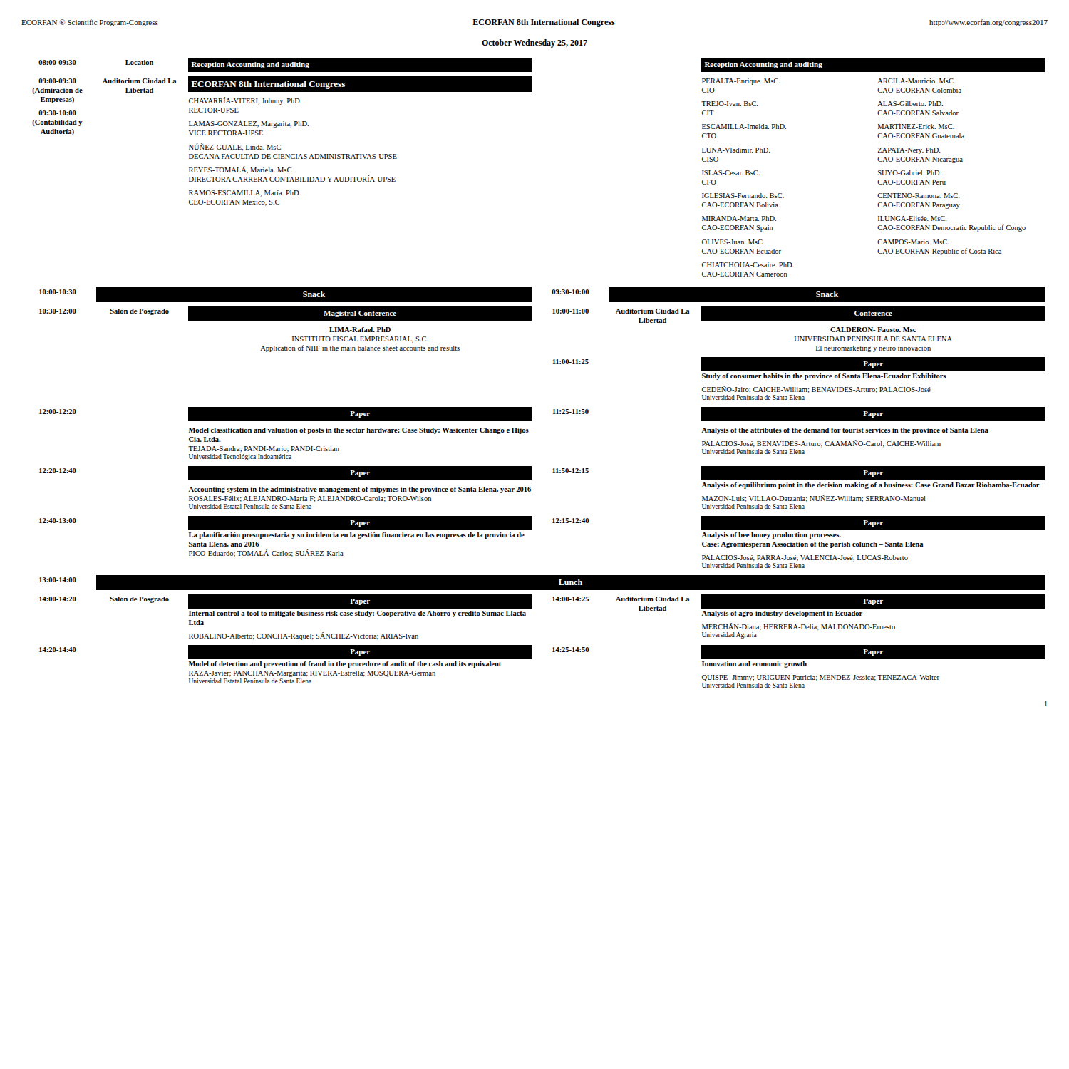ECORFAN ® Scientific Program-Congress
ECORFAN 8th International Congress
http://www.ecorfan.org/congress2017
October Wednesday 25, 2017
| 08:00-09:30 | Location | Reception Accounting and auditing | | | Reception Accounting and auditing |
| 09:00-09:30 (Admiración de Empresas) 09:30-10:00 (Contabilidad y Auditoría) | Auditorium Ciudad La Libertad | ECORFAN 8th International Congress CHAVARRÍA-VITERI, Johnny. PhD. RECTOR-UPSE LAMAS-GONZÁLEZ, Margarita, PhD. VICE RECTORA-UPSE NÚÑEZ-GUALE, Linda. MsC DECANA FACULTAD DE CIENCIAS ADMINISTRATIVAS-UPSE REYES-TOMALÁ, Mariela. MsC DIRECTORA CARRERA CONTABILIDAD Y AUDITORÍA-UPSE RAMOS-ESCAMILLA, María. PhD. CEO-ECORFAN México, S.C | | | / PERALTA-Enrique. MsC. CIO TREJO-Ivan. BsC. CIT ESCAMILLA-Imelda. PhD. CTO LUNA-Vladimir. PhD. CISO ISLAS-Cesar. BsC. CFO IGLESIAS-Fernando. BsC. CAO-ECORFAN Bolivia MIRANDA-Marta. PhD. CAO-ECORFAN Spain OLIVES-Juan. MsC. CAO-ECORFAN Ecuador CHIATCHOUA-Cesaire. PhD. CAO-ECORFAN Cameroon / ARCILA-Mauricio. MsC. CAO-ECORFAN Colombia ALAS-Gilberto. PhD. CAO-ECORFAN Salvador MARTÍNEZ-Erick. MsC. CAO-ECORFAN Guatemala ZAPATA-Nery. PhD. CAO-ECORFAN Nicaragua SUYO-Gabriel. PhD. CAO-ECORFAN Peru CENTENO-Ramona. MsC. CAO-ECORFAN Paraguay ILUNGA-Elisée. MsC. CAO-ECORFAN Democratic Republic of Congo CAMPOS-Mario. MsC. CAO ECORFAN-Republic of Costa Rica / |
| 10:00-10:30 | Snack | 09:30-10:00 | Snack |
| 10:30-12:00 | Salón de Posgrado | Magistral Conference LIMA-Rafael. PhD INSTITUTO FISCAL EMPRESARIAL, S.C. Application of NIIF in the main balance sheet accounts and results | 10:00-11:00 | Auditorium Ciudad La Libertad | Conference CALDERON- Fausto. Msc UNIVERSIDAD PENINSULA DE SANTA ELENA El neuromarketing y neuro innovación |
| | | 11:00-11:25 | Paper Study of consumer habits in the province of Santa Elena-Ecuador Exhibitors CEDEÑO-Jairo; CAICHE-William; BENAVIDES-Arturo; PALACIOS-José Universidad Península de Santa Elena |
| 12:00-12:20 | Paper Model classification and valuation of posts in the sector hardware: Case Study: Wasicenter Chango e Hijos Cia. Ltda. TEJADA-Sandra; PANDI-Mario; PANDI-Cristian Universidad Tecnológica Indoamérica | 11:25-11:50 | Paper Analysis of the attributes of the demand for tourist services in the province of Santa Elena PALACIOS-José; BENAVIDES-Arturo; CAAMAÑO-Carol; CAICHE-William Universidad Península de Santa Elena |
| 12:20-12:40 | Paper Accounting system in the administrative management of mipymes in the province of Santa Elena, year 2016 ROSALES-Félix; ALEJANDRO-María F; ALEJANDRO-Carola; TORO-Wilson Universidad Estatal Península de Santa Elena | 11:50-12:15 | Paper Analysis of equilibrium point in the decision making of a business: Case Grand Bazar Riobamba-Ecuador MAZON-Luis; VILLAO-Datzania; NUÑEZ-William; SERRANO-Manuel Universidad Península de Santa Elena |
| 12:40-13:00 | | Paper La planificación presupuestaria y su incidencia en la gestión financiera en las empresas de la provincia de Santa Elena, año 2016 PICO-Eduardo; TOMALÁ-Carlos; SUÁREZ-Karla | 12:15-12:40 | | Paper Analysis of bee honey production processes. Case: Agromiesperan Association of the parish colunch – Santa Elena PALACIOS-José; PARRA-José; VALENCIA-José; LUCAS-Roberto Universidad Península de Santa Elena |
| 13:00-14:00 | Lunch |
| 14:00-14:20 | Salón de Posgrado | Paper Internal control a tool to mitigate business risk case study: Cooperativa de Ahorro y credito Sumac Llacta Ltda ROBALINO-Alberto; CONCHA-Raquel; SÁNCHEZ-Victoria; ARIAS-Iván | 14:00-14:25 | Auditorium Ciudad La Libertad | Paper Analysis of agro-industry development in Ecuador MERCHÁN-Diana; HERRERA-Delia; MALDONADO-Ernesto Universidad Agraria |
| 14:20-14:40 | Paper Model of detection and prevention of fraud in the procedure of audit of the cash and its equivalent RAZA-Javier; PANCHANA-Margarita; RIVERA-Estrella; MOSQUERA-Germán Universidad Estatal Península de Santa Elena | 14:25-14:50 | Paper Innovation and economic growth QUISPE- Jimmy; URIGUEN-Patricia; MENDEZ-Jessica; TENEZACA-Walter Universidad Península de Santa Elena |
1